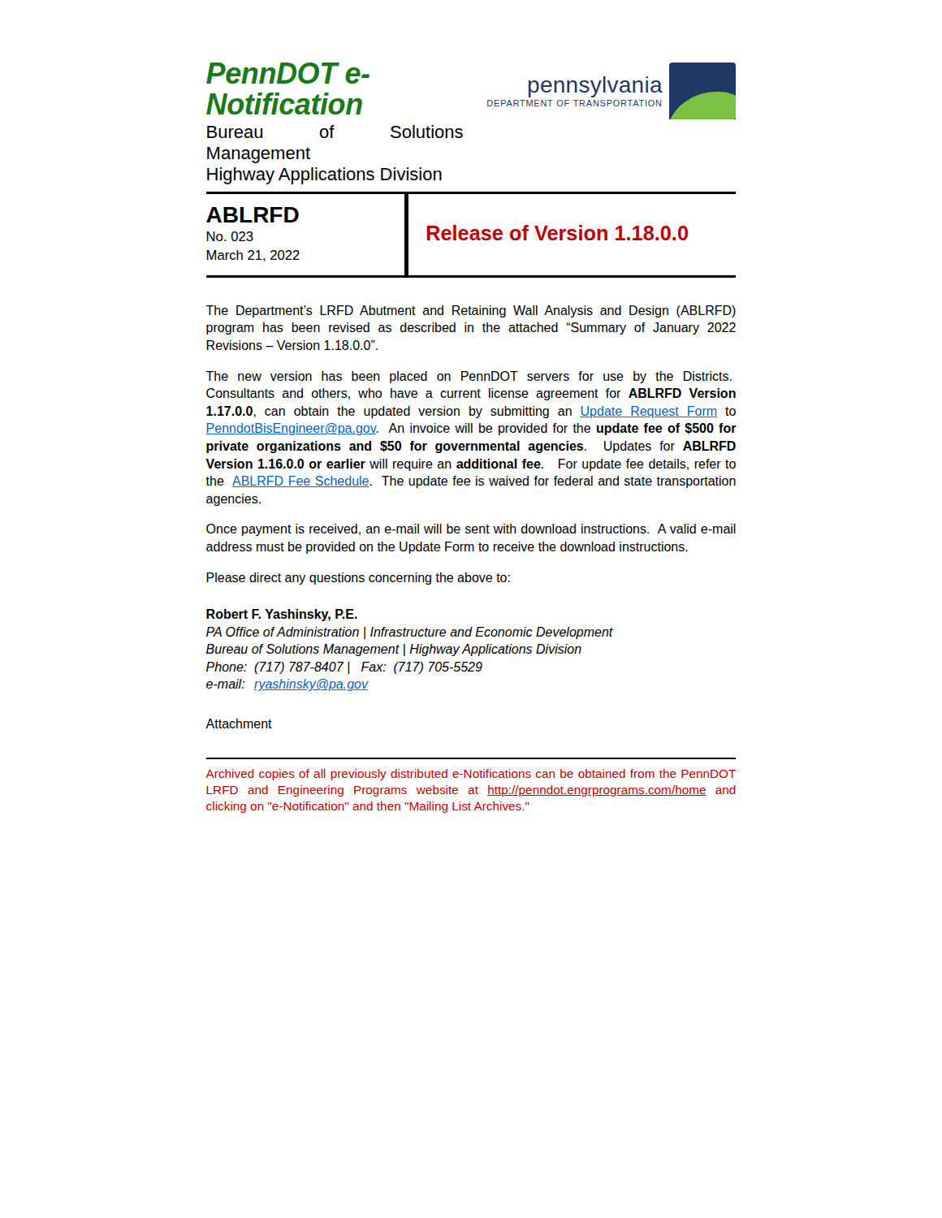PennDOT e-Notification
Bureau of Solutions Management
Highway Applications Division
pennsylvania DEPARTMENT OF TRANSPORTATION
ABLRFD
No. 023
March 21, 2022
Release of Version 1.18.0.0
The Department’s LRFD Abutment and Retaining Wall Analysis and Design (ABLRFD) program has been revised as described in the attached “Summary of January 2022 Revisions – Version 1.18.0.0”.
The new version has been placed on PennDOT servers for use by the Districts. Consultants and others, who have a current license agreement for ABLRFD Version 1.17.0.0, can obtain the updated version by submitting an Update Request Form to PenndotBisEngineer@pa.gov. An invoice will be provided for the update fee of $500 for private organizations and $50 for governmental agencies. Updates for ABLRFD Version 1.16.0.0 or earlier will require an additional fee. For update fee details, refer to the ABLRFD Fee Schedule. The update fee is waived for federal and state transportation agencies.
Once payment is received, an e-mail will be sent with download instructions. A valid e-mail address must be provided on the Update Form to receive the download instructions.
Please direct any questions concerning the above to:
Robert F. Yashinsky, P.E.
PA Office of Administration | Infrastructure and Economic Development
Bureau of Solutions Management | Highway Applications Division
Phone:(717) 787-8407 | Fax: (717) 705-5529
e-mail: ryashinsky@pa.gov
Attachment
Archived copies of all previously distributed e-Notifications can be obtained from the PennDOT LRFD and Engineering Programs website at http://penndot.engrprograms.com/home and clicking on "e-Notification" and then "Mailing List Archives."